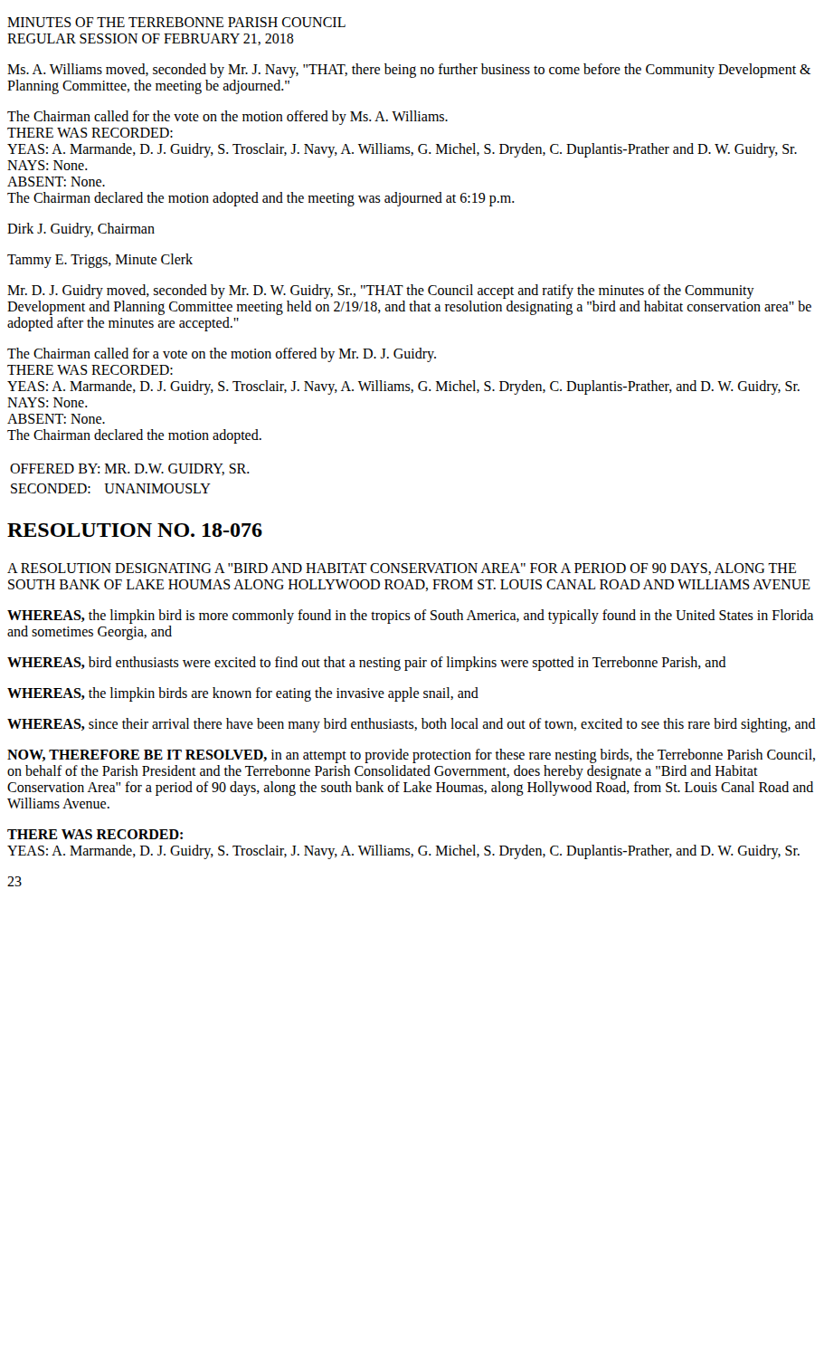MINUTES OF THE TERREBONNE PARISH COUNCIL
REGULAR SESSION OF FEBRUARY 21, 2018
Ms. A. Williams moved, seconded by Mr. J. Navy, "THAT, there being no further business to come before the Community Development & Planning Committee, the meeting be adjourned."
The Chairman called for the vote on the motion offered by Ms. A. Williams.
THERE WAS RECORDED:
YEAS: A. Marmande, D. J. Guidry, S. Trosclair, J. Navy, A. Williams, G. Michel, S. Dryden, C. Duplantis-Prather and D. W. Guidry, Sr.
NAYS: None.
ABSENT: None.
The Chairman declared the motion adopted and the meeting was adjourned at 6:19 p.m.
Dirk J. Guidry, Chairman
Tammy E. Triggs, Minute Clerk
Mr. D. J. Guidry moved, seconded by Mr. D. W. Guidry, Sr., "THAT the Council accept and ratify the minutes of the Community Development and Planning Committee meeting held on 2/19/18, and that a resolution designating a "bird and habitat conservation area" be adopted after the minutes are accepted."
The Chairman called for a vote on the motion offered by Mr. D. J. Guidry.
THERE WAS RECORDED:
YEAS: A. Marmande, D. J. Guidry, S. Trosclair, J. Navy, A. Williams, G. Michel, S. Dryden, C. Duplantis-Prather, and D. W. Guidry, Sr.
NAYS: None.
ABSENT: None.
The Chairman declared the motion adopted.
| OFFERED BY: | MR. D.W. GUIDRY, SR. |
| SECONDED: | UNANIMOUSLY |
RESOLUTION NO. 18-076
A RESOLUTION DESIGNATING A "BIRD AND HABITAT CONSERVATION AREA" FOR A PERIOD OF 90 DAYS, ALONG THE SOUTH BANK OF LAKE HOUMAS ALONG HOLLYWOOD ROAD, FROM ST. LOUIS CANAL ROAD AND WILLIAMS AVENUE
WHEREAS, the limpkin bird is more commonly found in the tropics of South America, and typically found in the United States in Florida and sometimes Georgia, and
WHEREAS, bird enthusiasts were excited to find out that a nesting pair of limpkins were spotted in Terrebonne Parish, and
WHEREAS, the limpkin birds are known for eating the invasive apple snail, and
WHEREAS, since their arrival there have been many bird enthusiasts, both local and out of town, excited to see this rare bird sighting, and
NOW, THEREFORE BE IT RESOLVED, in an attempt to provide protection for these rare nesting birds, the Terrebonne Parish Council, on behalf of the Parish President and the Terrebonne Parish Consolidated Government, does hereby designate a "Bird and Habitat Conservation Area" for a period of 90 days, along the south bank of Lake Houmas, along Hollywood Road, from St. Louis Canal Road and Williams Avenue.
THERE WAS RECORDED:
YEAS: A. Marmande, D. J. Guidry, S. Trosclair, J. Navy, A. Williams, G. Michel, S. Dryden, C. Duplantis-Prather, and D. W. Guidry, Sr.
23